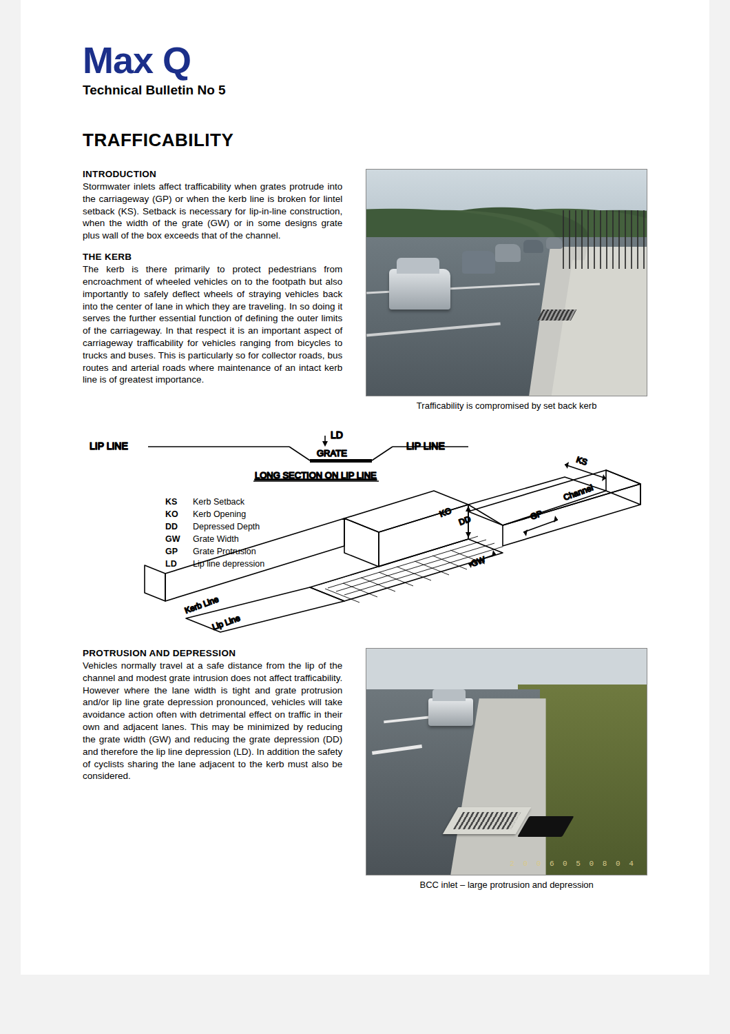Max Q
Technical Bulletin No 5
TRAFFICABILITY
INTRODUCTION
Stormwater inlets affect trafficability when grates protrude into the carriageway (GP) or when the kerb line is broken for lintel setback (KS). Setback is necessary for lip-in-line construction, when the width of the grate (GW) or in some designs grate plus wall of the box exceeds that of the channel.
THE KERB
The kerb is there primarily to protect pedestrians from encroachment of wheeled vehicles on to the footpath but also importantly to safely deflect wheels of straying vehicles back into the center of lane in which they are traveling. In so doing it serves the further essential function of defining the outer limits of the carriageway. In that respect it is an important aspect of carriageway trafficability for vehicles ranging from bicycles to trucks and buses. This is particularly so for collector roads, bus routes and arterial roads where maintenance of an intact kerb line is of greatest importance.
Trafficability is compromised by set back kerb
LIP LINE LIP LINE GRATE LD LONG SECTION ON LIP LINE KS KO DD GP GW Channel Kerb Line Lip Line KSKerb Setback KOKerb Opening DDDepressed Depth GWGrate Width GPGrate Protrusion LDLip line depression
PROTRUSION AND DEPRESSION
Vehicles normally travel at a safe distance from the lip of the channel and modest grate intrusion does not affect trafficability. However where the lane width is tight and grate protrusion and/or lip line grate depression pronounced, vehicles will take avoidance action often with detrimental effect on traffic in their own and adjacent lanes. This may be minimized by reducing the grate width (GW) and reducing the grate depression (DD) and therefore the lip line depression (LD). In addition the safety of cyclists sharing the lane adjacent to the kerb must also be considered.
2 0 0 6 0 5 0 8 0 4
BCC inlet – large protrusion and depression